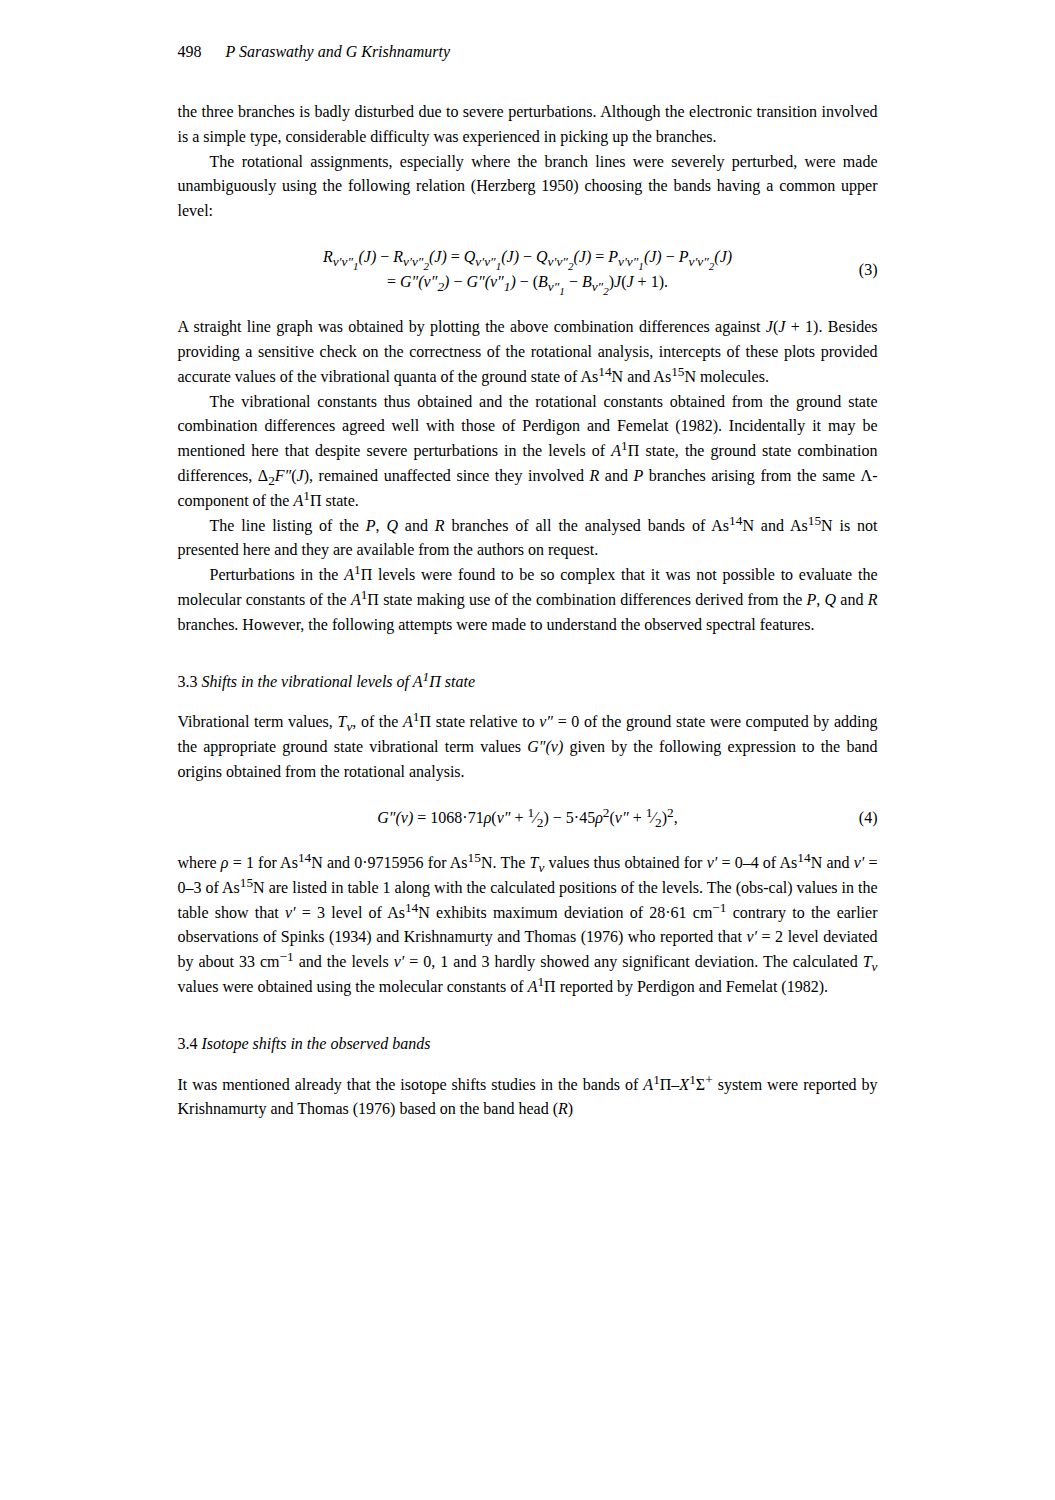498 P Saraswathy and G Krishnamurty
the three branches is badly disturbed due to severe perturbations. Although the electronic transition involved is a simple type, considerable difficulty was experienced in picking up the branches.
The rotational assignments, especially where the branch lines were severely perturbed, were made unambiguously using the following relation (Herzberg 1950) choosing the bands having a common upper level:
Rv′v″1(J) − Rv′v″2(J) = Qv′v″1(J) − Qv′v″2(J) = Pv′v″1(J) − Pv′v″2(J) = G″(v″2) − G″(v″1) − (Bv″1 − Bv″2)J(J + 1). (3)
A straight line graph was obtained by plotting the above combination differences against J(J + 1). Besides providing a sensitive check on the correctness of the rotational analysis, intercepts of these plots provided accurate values of the vibrational quanta of the ground state of As14N and As15N molecules.
The vibrational constants thus obtained and the rotational constants obtained from the ground state combination differences agreed well with those of Perdigon and Femelat (1982). Incidentally it may be mentioned here that despite severe perturbations in the levels of A1Π state, the ground state combination differences, Δ2F″(J), remained unaffected since they involved R and P branches arising from the same Λ-component of the A1Π state.
The line listing of the P, Q and R branches of all the analysed bands of As14N and As15N is not presented here and they are available from the authors on request.
Perturbations in the A1Π levels were found to be so complex that it was not possible to evaluate the molecular constants of the A1Π state making use of the combination differences derived from the P, Q and R branches. However, the following attempts were made to understand the observed spectral features.
3.3 Shifts in the vibrational levels of A1Π state
Vibrational term values, Tv, of the A1Π state relative to v″ = 0 of the ground state were computed by adding the appropriate ground state vibrational term values G″(v) given by the following expression to the band origins obtained from the rotational analysis.
G″(v) = 1068·71ρ(v″ + 1⁄2) − 5·45ρ2(v″ + 1⁄2)2, (4)
where ρ = 1 for As14N and 0·9715956 for As15N. The Tv values thus obtained for v′ = 0–4 of As14N and v′ = 0–3 of As15N are listed in table 1 along with the calculated positions of the levels. The (obs-cal) values in the table show that v′ = 3 level of As14N exhibits maximum deviation of 28·61 cm−1 contrary to the earlier observations of Spinks (1934) and Krishnamurty and Thomas (1976) who reported that v′ = 2 level deviated by about 33 cm−1 and the levels v′ = 0, 1 and 3 hardly showed any significant deviation. The calculated Tv values were obtained using the molecular constants of A1Π reported by Perdigon and Femelat (1982).
3.4 Isotope shifts in the observed bands
It was mentioned already that the isotope shifts studies in the bands of A1Π–X1Σ+ system were reported by Krishnamurty and Thomas (1976) based on the band head (R)